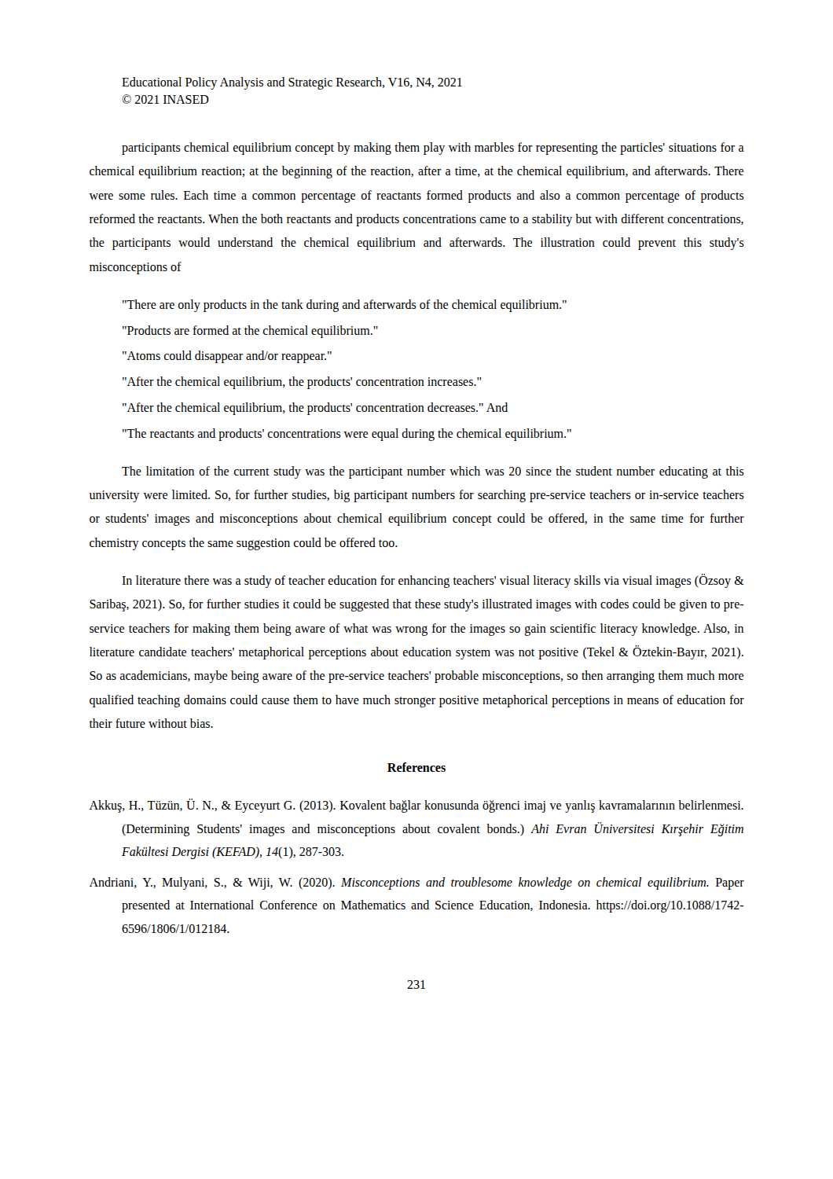Educational Policy Analysis and Strategic Research, V16, N4, 2021
© 2021 INASED
participants chemical equilibrium concept by making them play with marbles for representing the particles' situations for a chemical equilibrium reaction; at the beginning of the reaction, after a time, at the chemical equilibrium, and afterwards. There were some rules. Each time a common percentage of reactants formed products and also a common percentage of products reformed the reactants. When the both reactants and products concentrations came to a stability but with different concentrations, the participants would understand the chemical equilibrium and afterwards. The illustration could prevent this study's misconceptions of
"There are only products in the tank during and afterwards of the chemical equilibrium."
"Products are formed at the chemical equilibrium."
"Atoms could disappear and/or reappear."
"After the chemical equilibrium, the products' concentration increases."
"After the chemical equilibrium, the products' concentration decreases." And
"The reactants and products' concentrations were equal during the chemical equilibrium."
The limitation of the current study was the participant number which was 20 since the student number educating at this university were limited. So, for further studies, big participant numbers for searching pre-service teachers or in-service teachers or students' images and misconceptions about chemical equilibrium concept could be offered, in the same time for further chemistry concepts the same suggestion could be offered too.
In literature there was a study of teacher education for enhancing teachers' visual literacy skills via visual images (Özsoy & Saribaş, 2021). So, for further studies it could be suggested that these study's illustrated images with codes could be given to pre-service teachers for making them being aware of what was wrong for the images so gain scientific literacy knowledge. Also, in literature candidate teachers' metaphorical perceptions about education system was not positive (Tekel & Öztekin-Bayır, 2021). So as academicians, maybe being aware of the pre-service teachers' probable misconceptions, so then arranging them much more qualified teaching domains could cause them to have much stronger positive metaphorical perceptions in means of education for their future without bias.
References
Akkuş, H., Tüzün, Ü. N., & Eyceyurt G. (2013). Kovalent bağlar konusunda öğrenci imaj ve yanlış kavramalarının belirlenmesi. (Determining Students' images and misconceptions about covalent bonds.) Ahi Evran Üniversitesi Kırşehir Eğitim Fakültesi Dergisi (KEFAD), 14(1), 287-303.
Andriani, Y., Mulyani, S., & Wiji, W. (2020). Misconceptions and troublesome knowledge on chemical equilibrium. Paper presented at International Conference on Mathematics and Science Education, Indonesia. https://doi.org/10.1088/1742-6596/1806/1/012184.
231